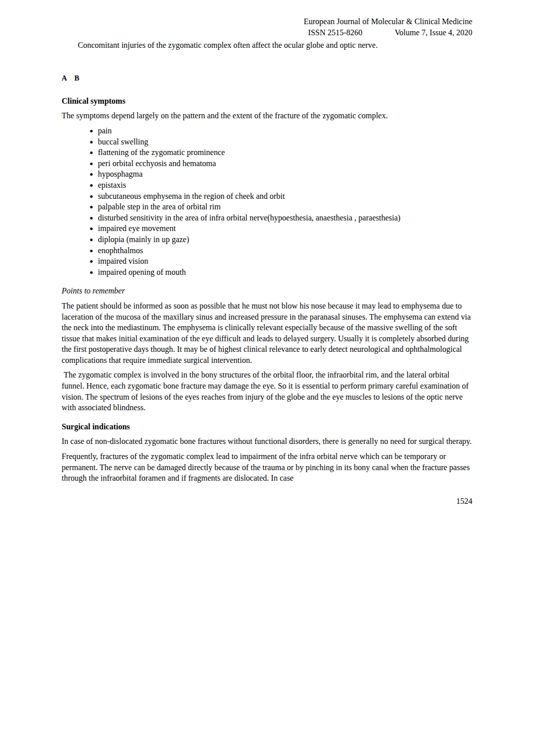European Journal of Molecular & Clinical Medicine ISSN 2515-8260 Volume 7, Issue 4, 2020
Concomitant injuries of the zygomatic complex often affect the ocular globe and optic nerve.
A B
Clinical symptoms
The symptoms depend largely on the pattern and the extent of the fracture of the zygomatic complex.
pain
buccal swelling
flattening of the zygomatic prominence
peri orbital ecchyosis and hematoma
hyposphagma
epistaxis
subcutaneous emphysema in the region of cheek and orbit
palpable step in the area of orbital rim
disturbed sensitivity in the area of infra orbital nerve(hypoesthesia, anaesthesia , paraesthesia)
impaired eye movement
diplopia (mainly in up gaze)
enophthalmos
impaired vision
impaired opening of mouth
Points to remember
The patient should be informed as soon as possible that he must not blow his nose because it may lead to emphysema due to laceration of the mucosa of the maxillary sinus and increased pressure in the paranasal sinuses. The emphysema can extend via the neck into the mediastinum. The emphysema is clinically relevant especially because of the massive swelling of the soft tissue that makes initial examination of the eye difficult and leads to delayed surgery. Usually it is completely absorbed during the first postoperative days though. It may be of highest clinical relevance to early detect neurological and ophthalmological complications that require immediate surgical intervention.
The zygomatic complex is involved in the bony structures of the orbital floor, the infraorbital rim, and the lateral orbital funnel. Hence, each zygomatic bone fracture may damage the eye. So it is essential to perform primary careful examination of vision. The spectrum of lesions of the eyes reaches from injury of the globe and the eye muscles to lesions of the optic nerve with associated blindness.
Surgical indications
In case of non-dislocated zygomatic bone fractures without functional disorders, there is generally no need for surgical therapy.
Frequently, fractures of the zygomatic complex lead to impairment of the infra orbital nerve which can be temporary or permanent. The nerve can be damaged directly because of the trauma or by pinching in its bony canal when the fracture passes through the infraorbital foramen and if fragments are dislocated. In case
1524